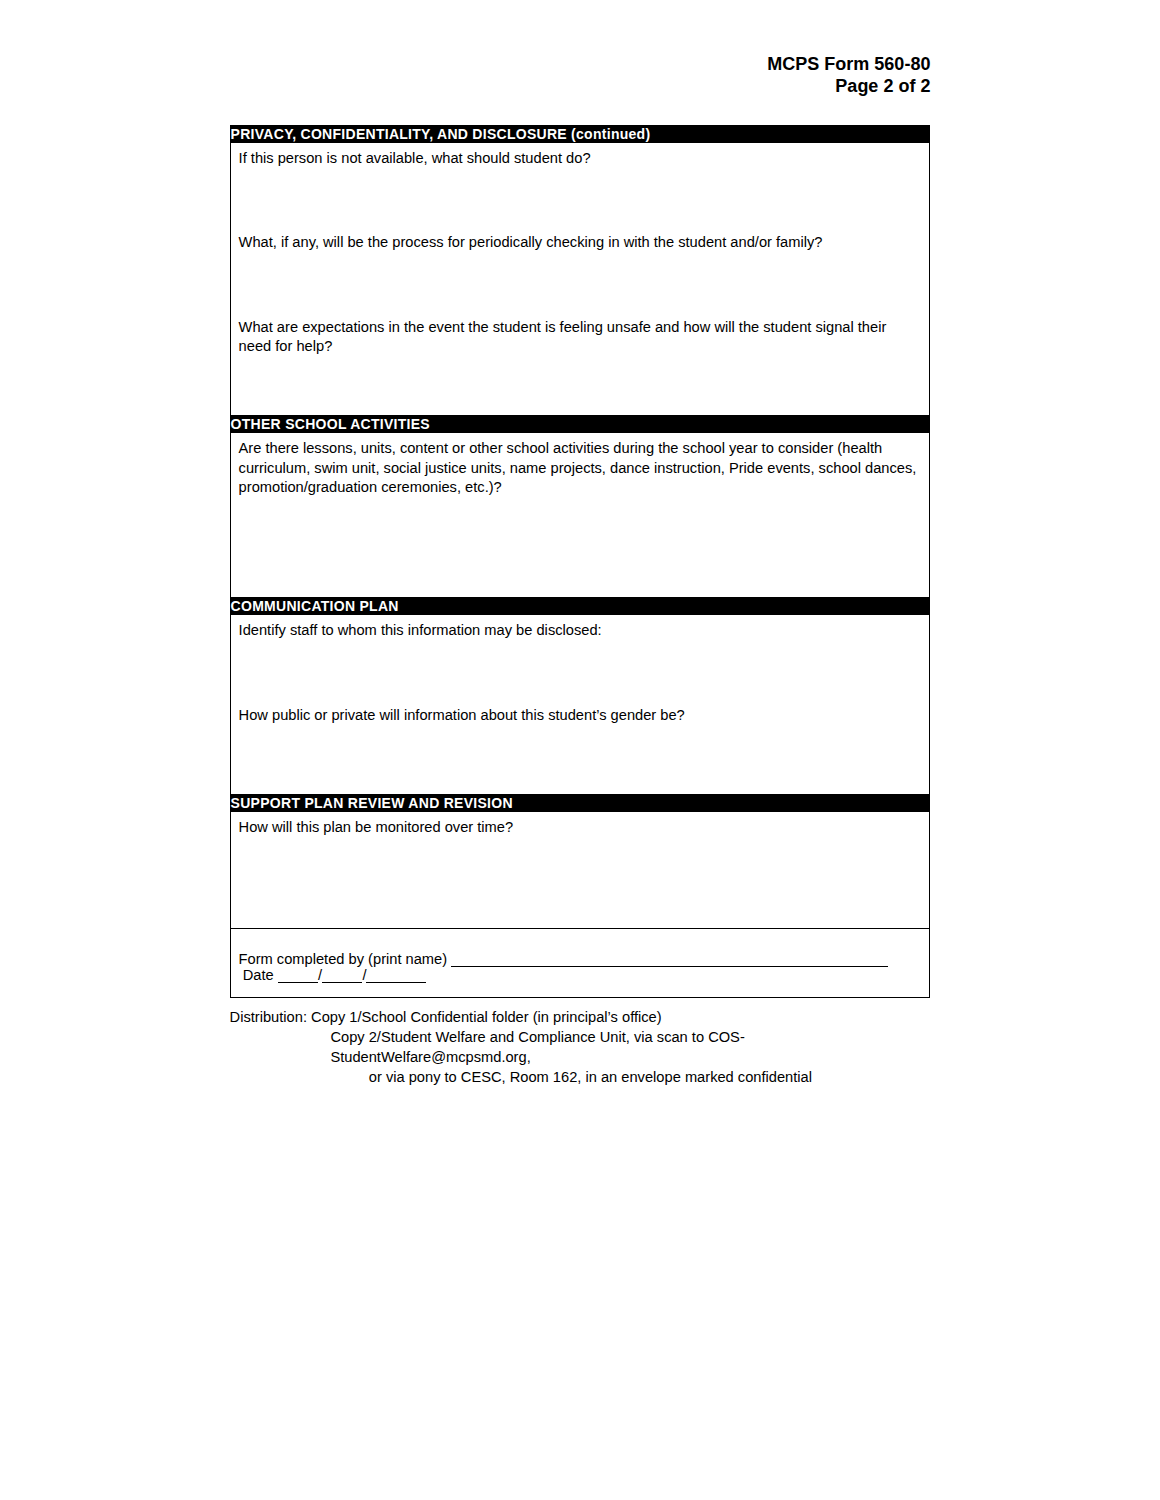MCPS Form 560-80
Page 2 of 2
| PRIVACY, CONFIDENTIALITY, AND DISCLOSURE (continued) |
| If this person is not available, what should student do? What, if any, will be the process for periodically checking in with the student and/or family? What are expectations in the event the student is feeling unsafe and how will the student signal their need for help? |
| OTHER SCHOOL ACTIVITIES |
| Are there lessons, units, content or other school activities during the school year to consider (health curriculum, swim unit, social justice units, name projects, dance instruction, Pride events, school dances, promotion/graduation ceremonies, etc.)? |
| COMMUNICATION PLAN |
| Identify staff to whom this information may be disclosed: How public or private will information about this student’s gender be? |
| SUPPORT PLAN REVIEW AND REVISION |
| How will this plan be monitored over time? |
| Form completed by (print name) Date / / |
Distribution: Copy 1/School Confidential folder (in principal’s office)
Copy 2/Student Welfare and Compliance Unit, via scan to COS-StudentWelfare@mcpsmd.org,
or via pony to CESC, Room 162, in an envelope marked confidential